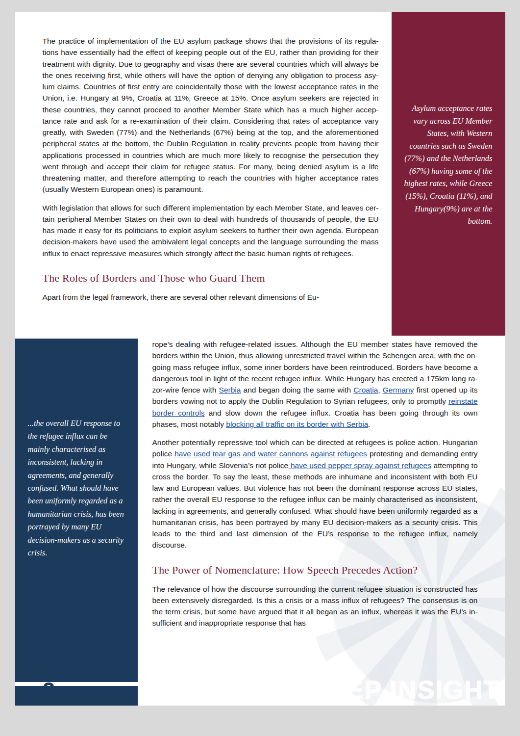The practice of implementation of the EU asylum package shows that the provisions of its regulations have essentially had the effect of keeping people out of the EU, rather than providing for their treatment with dignity. Due to geography and visas there are several countries which will always be the ones receiving first, while others will have the option of denying any obligation to process asylum claims. Countries of first entry are coincidentally those with the lowest acceptance rates in the Union, i.e. Hungary at 9%, Croatia at 11%, Greece at 15%. Once asylum seekers are rejected in these countries, they cannot proceed to another Member State which has a much higher acceptance rate and ask for a re-examination of their claim. Considering that rates of acceptance vary greatly, with Sweden (77%) and the Netherlands (67%) being at the top, and the aforementioned peripheral states at the bottom, the Dublin Regulation in reality prevents people from having their applications processed in countries which are much more likely to recognise the persecution they went through and accept their claim for refugee status. For many, being denied asylum is a life threatening matter, and therefore attempting to reach the countries with higher acceptance rates (usually Western European ones) is paramount.
With legislation that allows for such different implementation by each Member State, and leaves certain peripheral Member States on their own to deal with hundreds of thousands of people, the EU has made it easy for its politicians to exploit asylum seekers to further their own agenda. European decision-makers have used the ambivalent legal concepts and the language surrounding the mass influx to enact repressive measures which strongly affect the basic human rights of refugees.
The Roles of Borders and Those who Guard Them
Apart from the legal framework, there are several other relevant dimensions of Eu-
Asylum acceptance rates vary across EU Member States, with Western countries such as Sweden (77%) and the Netherlands (67%) having some of the highest rates, while Greece (15%), Croatia (11%), and Hungary(9%) are at the bottom.
...the overall EU response to the refugee influx can be mainly characterised as inconsistent, lacking in agreements, and generally confused. What should have been uniformly regarded as a humanitarian crisis, has been portrayed by many EU decision-makers as a security crisis.
rope’s dealing with refugee-related issues. Although the EU member states have removed the borders within the Union, thus allowing unrestricted travel within the Schengen area, with the ongoing mass refugee influx, some inner borders have been reintroduced. Borders have become a dangerous tool in light of the recent refugee influx. While Hungary has erected a 175km long razor-wire fence with Serbia and began doing the same with Croatia, Germany first opened up its borders vowing not to apply the Dublin Regulation to Syrian refugees, only to promptly reinstate border controls and slow down the refugee influx. Croatia has been going through its own phases, most notably blocking all traffic on its border with Serbia.
Another potentially repressive tool which can be directed at refugees is police action. Hungarian police have used tear gas and water cannons against refugees protesting and demanding entry into Hungary, while Slovenia’s riot police have used pepper spray against refugees attempting to cross the border. To say the least, these methods are inhumane and inconsistent with both EU law and European values. But violence has not been the dominant response across EU states, rather the overall EU response to the refugee influx can be mainly characterised as inconsistent, lacking in agreements, and generally confused. What should have been uniformly regarded as a humanitarian crisis, has been portrayed by many EU decision-makers as a security crisis. This leads to the third and last dimension of the EU’s response to the refugee influx, namely discourse.
The Power of Nomenclature: How Speech Precedes Action?
The relevance of how the discourse surrounding the current refugee situation is constructed has been extensively disregarded. Is this a crisis or a mass influx of refugees? The consensus is on the term crisis, but some have argued that it all began as an influx, whereas it was the EU’s insufficient and inappropriate response that has
2
CEP INSIGHT